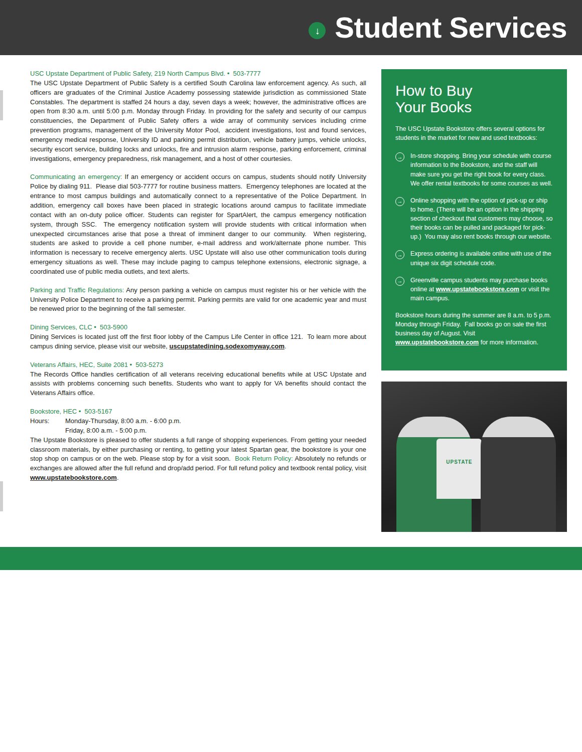↓ Student Services
USC Upstate Department of Public Safety, 219 North Campus Blvd. • 503-7777
The USC Upstate Department of Public Safety is a certified South Carolina law enforcement agency. As such, all officers are graduates of the Criminal Justice Academy possessing statewide jurisdiction as commissioned State Constables. The department is staffed 24 hours a day, seven days a week; however, the administrative offices are open from 8:30 a.m. until 5:00 p.m. Monday through Friday. In providing for the safety and security of our campus constituencies, the Department of Public Safety offers a wide array of community services including crime prevention programs, management of the University Motor Pool, accident investigations, lost and found services, emergency medical response, University ID and parking permit distribution, vehicle battery jumps, vehicle unlocks, security escort service, building locks and unlocks, fire and intrusion alarm response, parking enforcement, criminal investigations, emergency preparedness, risk management, and a host of other courtesies.
Communicating an emergency: If an emergency or accident occurs on campus, students should notify University Police by dialing 911. Please dial 503-7777 for routine business matters. Emergency telephones are located at the entrance to most campus buildings and automatically connect to a representative of the Police Department. In addition, emergency call boxes have been placed in strategic locations around campus to facilitate immediate contact with an on-duty police officer. Students can register for SpartAlert, the campus emergency notification system, through SSC. The emergency notification system will provide students with critical information when unexpected circumstances arise that pose a threat of imminent danger to our community. When registering, students are asked to provide a cell phone number, e-mail address and work/alternate phone number. This information is necessary to receive emergency alerts. USC Upstate will also use other communication tools during emergency situations as well. These may include paging to campus telephone extensions, electronic signage, a coordinated use of public media outlets, and text alerts.
Parking and Traffic Regulations: Any person parking a vehicle on campus must register his or her vehicle with the University Police Department to receive a parking permit. Parking permits are valid for one academic year and must be renewed prior to the beginning of the fall semester.
Dining Services, CLC • 503-5900
Dining Services is located just off the first floor lobby of the Campus Life Center in office 121. To learn more about campus dining service, please visit our website, uscupstatedining.sodexomyway.com.
Veterans Affairs, HEC, Suite 2081 • 503-5273
The Records Office handles certification of all veterans receiving educational benefits while at USC Upstate and assists with problems concerning such benefits. Students who want to apply for VA benefits should contact the Veterans Affairs office.
Bookstore, HEC • 503-5167
Hours:
Monday-Thursday, 8:00 a.m. - 6:00 p.m.
Friday, 8:00 a.m. - 5:00 p.m.
The Upstate Bookstore is pleased to offer students a full range of shopping experiences. From getting your needed classroom materials, by either purchasing or renting, to getting your latest Spartan gear, the bookstore is your one stop shop on campus or on the web. Please stop by for a visit soon. Book Return Policy: Absolutely no refunds or exchanges are allowed after the full refund and drop/add period. For full refund policy and textbook rental policy, visit www.upstatebookstore.com.
How to Buy
Your Books
The USC Upstate Bookstore offers several options for students in the market for new and used textbooks:
→ In-store shopping. Bring your schedule with course information to the Bookstore, and the staff will make sure you get the right book for every class. We offer rental textbooks for some courses as well.
→ Online shopping with the option of pick-up or ship to home. (There will be an option in the shipping section of checkout that customers may choose, so their books can be pulled and packaged for pick-up.) You may also rent books through our website.
→ Express ordering is available online with use of the unique six digit schedule code.
→ Greenville campus students may purchase books online at www.upstatebookstore.com or visit the main campus.
Bookstore hours during the summer are 8 a.m. to 5 p.m. Monday through Friday. Fall books go on sale the first business day of August. Visit www.upstatebookstore.com for more information.